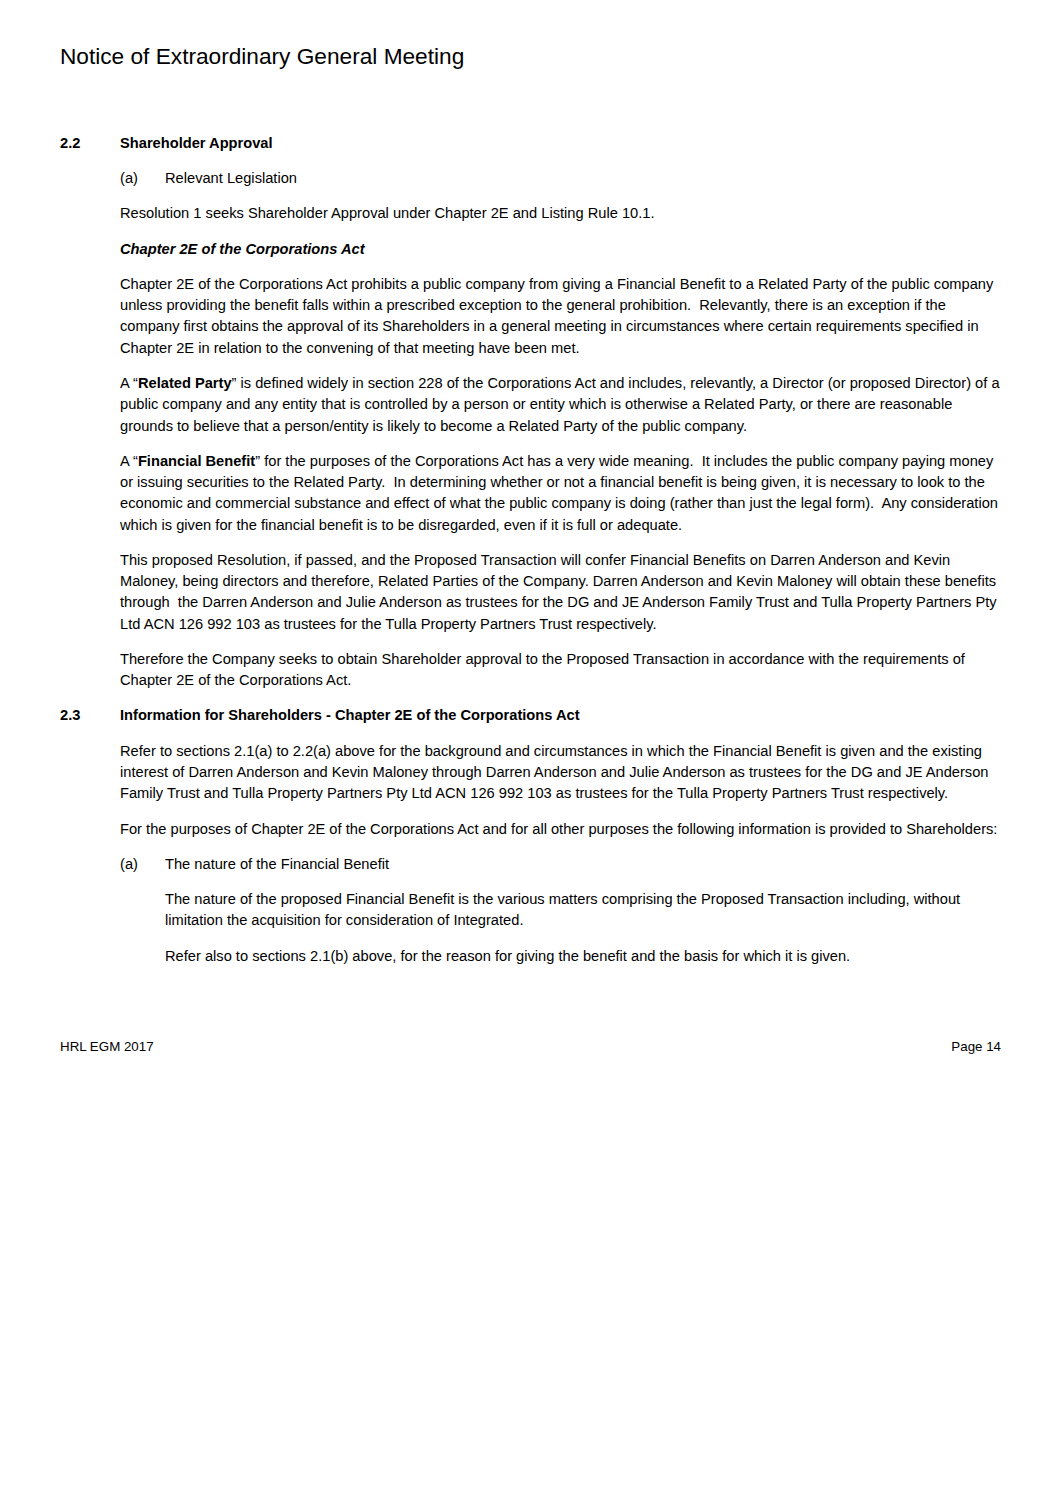Notice of Extraordinary General Meeting
2.2
Shareholder Approval
(a)
Relevant Legislation
Resolution 1 seeks Shareholder Approval under Chapter 2E and Listing Rule 10.1.
Chapter 2E of the Corporations Act
Chapter 2E of the Corporations Act prohibits a public company from giving a Financial Benefit to a Related Party of the public company unless providing the benefit falls within a prescribed exception to the general prohibition. Relevantly, there is an exception if the company first obtains the approval of its Shareholders in a general meeting in circumstances where certain requirements specified in Chapter 2E in relation to the convening of that meeting have been met.
A “Related Party” is defined widely in section 228 of the Corporations Act and includes, relevantly, a Director (or proposed Director) of a public company and any entity that is controlled by a person or entity which is otherwise a Related Party, or there are reasonable grounds to believe that a person/entity is likely to become a Related Party of the public company.
A “Financial Benefit” for the purposes of the Corporations Act has a very wide meaning. It includes the public company paying money or issuing securities to the Related Party. In determining whether or not a financial benefit is being given, it is necessary to look to the economic and commercial substance and effect of what the public company is doing (rather than just the legal form). Any consideration which is given for the financial benefit is to be disregarded, even if it is full or adequate.
This proposed Resolution, if passed, and the Proposed Transaction will confer Financial Benefits on Darren Anderson and Kevin Maloney, being directors and therefore, Related Parties of the Company. Darren Anderson and Kevin Maloney will obtain these benefits through the Darren Anderson and Julie Anderson as trustees for the DG and JE Anderson Family Trust and Tulla Property Partners Pty Ltd ACN 126 992 103 as trustees for the Tulla Property Partners Trust respectively.
Therefore the Company seeks to obtain Shareholder approval to the Proposed Transaction in accordance with the requirements of Chapter 2E of the Corporations Act.
2.3
Information for Shareholders - Chapter 2E of the Corporations Act
Refer to sections 2.1(a) to 2.2(a) above for the background and circumstances in which the Financial Benefit is given and the existing interest of Darren Anderson and Kevin Maloney through Darren Anderson and Julie Anderson as trustees for the DG and JE Anderson Family Trust and Tulla Property Partners Pty Ltd ACN 126 992 103 as trustees for the Tulla Property Partners Trust respectively.
For the purposes of Chapter 2E of the Corporations Act and for all other purposes the following information is provided to Shareholders:
(a)
The nature of the Financial Benefit
The nature of the proposed Financial Benefit is the various matters comprising the Proposed Transaction including, without limitation the acquisition for consideration of Integrated.
Refer also to sections 2.1(b) above, for the reason for giving the benefit and the basis for which it is given.
HRL EGM 2017
Page 14